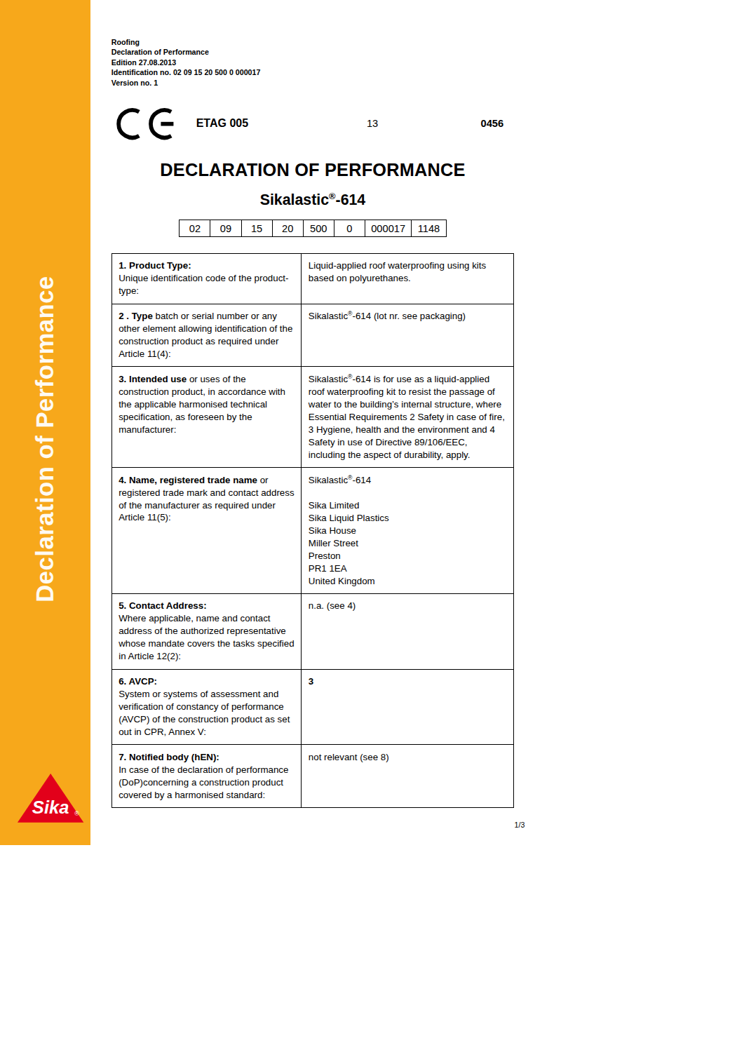Declaration of Performance
Sika ®
Roofing
Declaration of Performance
Edition 27.08.2013
Identification no. 02 09 15 20 500 0 000017
Version no. 1
ETAG 005
13
0456
DECLARATION OF PERFORMANCE
Sikalastic®-614
| 02 | 09 | 15 | 20 | 500 | 0 | 000017 | 1148 |
| 1. Product Type: Unique identification code of the product-type: | Liquid-applied roof waterproofing using kits based on polyurethanes. |
| 2 . Type batch or serial number or any other element allowing identification of the construction product as required under Article 11(4): | Sikalastic ® -614 (lot nr. see packaging) |
| 3. Intended use or uses of the construction product, in accordance with the applicable harmonised technical specification, as foreseen by the manufacturer: | Sikalastic ® -614 is for use as a liquid-applied roof waterproofing kit to resist the passage of water to the building’s internal structure, where Essential Requirements 2 Safety in case of fire, 3 Hygiene, health and the environment and 4 Safety in use of Directive 89/106/EEC, including the aspect of durability, apply. |
| 4. Name, registered trade name or registered trade mark and contact address of the manufacturer as required under Article 11(5): | Sikalastic ® -614 Sika Limited Sika Liquid Plastics Sika House Miller Street Preston PR1 1EA United Kingdom |
| 5. Contact Address: Where applicable, name and contact address of the authorized representative whose mandate covers the tasks specified in Article 12(2): | n.a. (see 4) |
| 6. AVCP: System or systems of assessment and verification of constancy of performance (AVCP) of the construction product as set out in CPR, Annex V: | 3 |
| 7. Notified body (hEN): In case of the declaration of performance (DoP)concerning a construction product covered by a harmonised standard: | not relevant (see 8) |
1/3